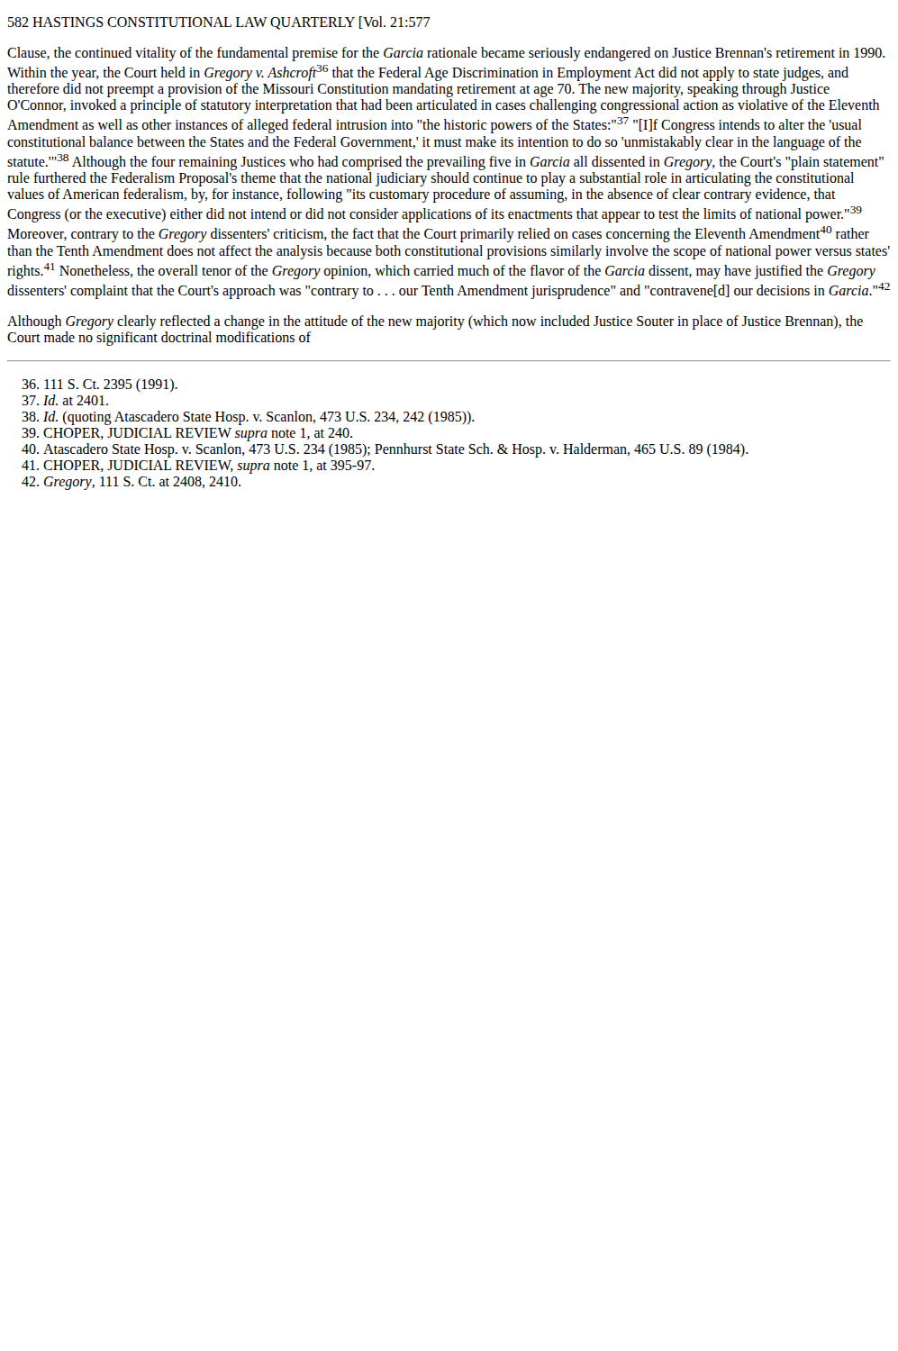582 HASTINGS CONSTITUTIONAL LAW QUARTERLY [Vol. 21:577
Clause, the continued vitality of the fundamental premise for the Garcia rationale became seriously endangered on Justice Brennan's retirement in 1990. Within the year, the Court held in Gregory v. Ashcroft36 that the Federal Age Discrimination in Employment Act did not apply to state judges, and therefore did not preempt a provision of the Missouri Constitution mandating retirement at age 70. The new majority, speaking through Justice O'Connor, invoked a principle of statutory interpretation that had been articulated in cases challenging congressional action as violative of the Eleventh Amendment as well as other instances of alleged federal intrusion into "the historic powers of the States:"37 "[I]f Congress intends to alter the 'usual constitutional balance between the States and the Federal Government,' it must make its intention to do so 'unmistakably clear in the language of the statute.'"38 Although the four remaining Justices who had comprised the prevailing five in Garcia all dissented in Gregory, the Court's "plain statement" rule furthered the Federalism Proposal's theme that the national judiciary should continue to play a substantial role in articulating the constitutional values of American federalism, by, for instance, following "its customary procedure of assuming, in the absence of clear contrary evidence, that Congress (or the executive) either did not intend or did not consider applications of its enactments that appear to test the limits of national power."39 Moreover, contrary to the Gregory dissenters' criticism, the fact that the Court primarily relied on cases concerning the Eleventh Amendment40 rather than the Tenth Amendment does not affect the analysis because both constitutional provisions similarly involve the scope of national power versus states' rights.41 Nonetheless, the overall tenor of the Gregory opinion, which carried much of the flavor of the Garcia dissent, may have justified the Gregory dissenters' complaint that the Court's approach was "contrary to . . . our Tenth Amendment jurisprudence" and "contravene[d] our decisions in Garcia."42
Although Gregory clearly reflected a change in the attitude of the new majority (which now included Justice Souter in place of Justice Brennan), the Court made no significant doctrinal modifications of
111 S. Ct. 2395 (1991).
Id. at 2401.
Id. (quoting Atascadero State Hosp. v. Scanlon, 473 U.S. 234, 242 (1985)).
CHOPER, JUDICIAL REVIEW supra note 1, at 240.
Atascadero State Hosp. v. Scanlon, 473 U.S. 234 (1985); Pennhurst State Sch. & Hosp. v. Halderman, 465 U.S. 89 (1984).
CHOPER, JUDICIAL REVIEW, supra note 1, at 395-97.
Gregory, 111 S. Ct. at 2408, 2410.